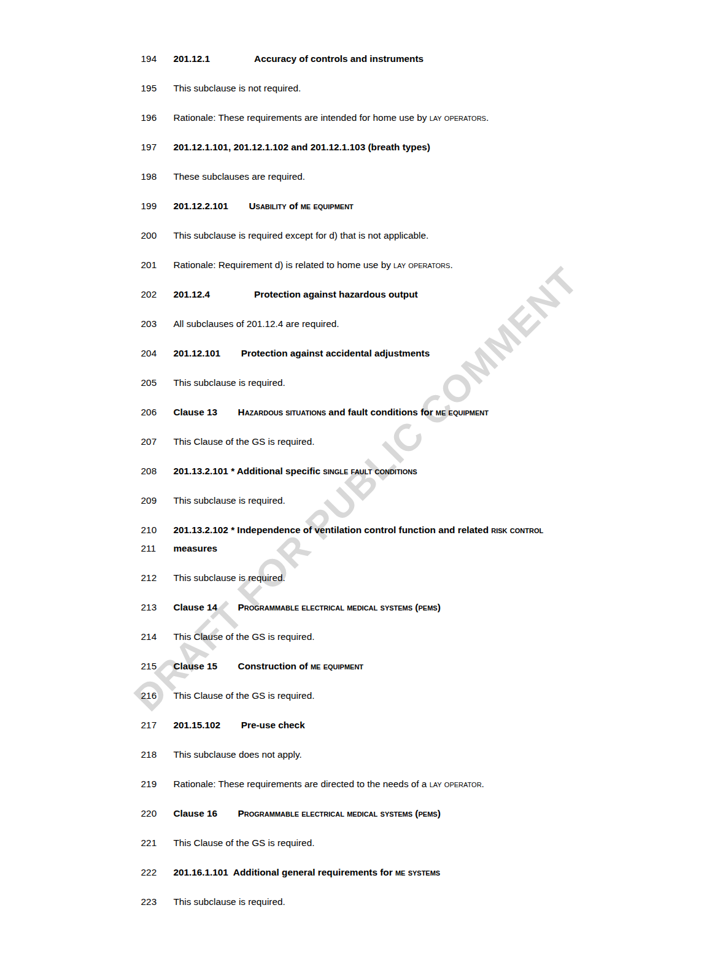DRAFT FOR PUBLIC COMMENT
194
201.12.1 Accuracy of controls and instruments
195
This subclause is not required.
196
Rationale: These requirements are intended for home use by lay operators.
197
201.12.1.101, 201.12.1.102 and 201.12.1.103 (breath types)
198
These subclauses are required.
199
201.12.2.101 Usability of me equipment
200
This subclause is required except for d) that is not applicable.
201
Rationale: Requirement d) is related to home use by lay operators.
202
201.12.4 Protection against hazardous output
203
All subclauses of 201.12.4 are required.
204
201.12.101 Protection against accidental adjustments
205
This subclause is required.
206
Clause 13 Hazardous situations and fault conditions for me equipment
207
This Clause of the GS is required.
208
201.13.2.101 * Additional specific single fault conditions
209
This subclause is required.
210
201.13.2.102 * Independence of ventilation control function and related risk control
211
measures
212
This subclause is required.
213
Clause 14 Programmable electrical medical systems (pems)
214
This Clause of the GS is required.
215
Clause 15 Construction of me equipment
216
This Clause of the GS is required.
217
201.15.102 Pre-use check
218
This subclause does not apply.
219
Rationale: These requirements are directed to the needs of a lay operator.
220
Clause 16 Programmable electrical medical systems (pems)
221
This Clause of the GS is required.
222
201.16.1.101 Additional general requirements for me systems
223
This subclause is required.